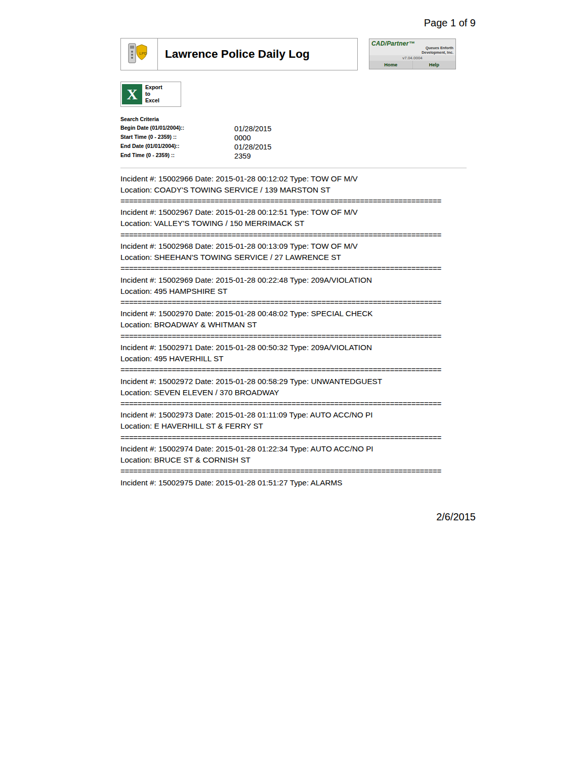Page 1 of 9
| LPD | Lawrence Police Daily Log | CAD/Partner™ Queues Enforth Development, Inc. v7.04.0004 Home Help |
X
Export
to
Excel
Search Criteria
| Begin Date (01/01/2004):: | 01/28/2015 |
| Start Time (0 - 2359) :: | 0000 |
| End Date (01/01/2004):: | 01/28/2015 |
| End Time (0 - 2359) :: | 2359 |
Incident #: 15002966 Date: 2015-01-28 00:12:02 Type: TOW OF M/V
Location: COADY'S TOWING SERVICE / 139 MARSTON ST
===========================================================================
Incident #: 15002967 Date: 2015-01-28 00:12:51 Type: TOW OF M/V
Location: VALLEY'S TOWING / 150 MERRIMACK ST
===========================================================================
Incident #: 15002968 Date: 2015-01-28 00:13:09 Type: TOW OF M/V
Location: SHEEHAN'S TOWING SERVICE / 27 LAWRENCE ST
===========================================================================
Incident #: 15002969 Date: 2015-01-28 00:22:48 Type: 209A/VIOLATION
Location: 495 HAMPSHIRE ST
===========================================================================
Incident #: 15002970 Date: 2015-01-28 00:48:02 Type: SPECIAL CHECK
Location: BROADWAY & WHITMAN ST
===========================================================================
Incident #: 15002971 Date: 2015-01-28 00:50:32 Type: 209A/VIOLATION
Location: 495 HAVERHILL ST
===========================================================================
Incident #: 15002972 Date: 2015-01-28 00:58:29 Type: UNWANTEDGUEST
Location: SEVEN ELEVEN / 370 BROADWAY
===========================================================================
Incident #: 15002973 Date: 2015-01-28 01:11:09 Type: AUTO ACC/NO PI
Location: E HAVERHILL ST & FERRY ST
===========================================================================
Incident #: 15002974 Date: 2015-01-28 01:22:34 Type: AUTO ACC/NO PI
Location: BRUCE ST & CORNISH ST
===========================================================================
Incident #: 15002975 Date: 2015-01-28 01:51:27 Type: ALARMS
2/6/2015